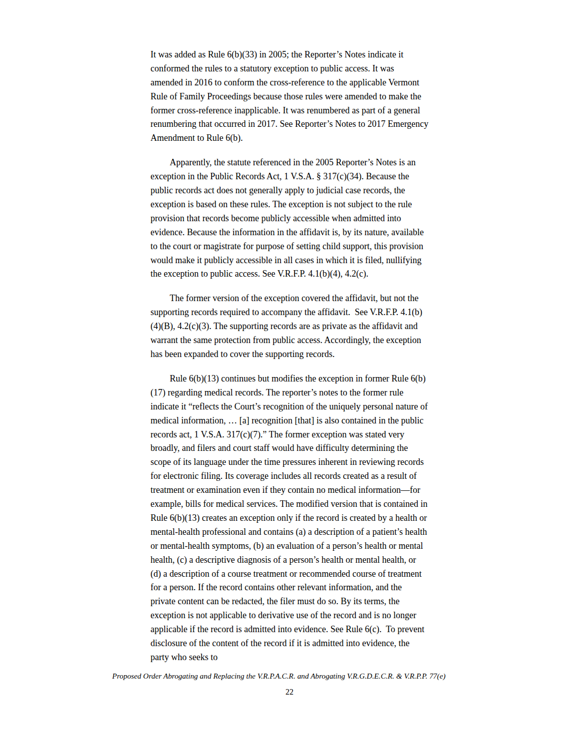It was added as Rule 6(b)(33) in 2005; the Reporter’s Notes indicate it conformed the rules to a statutory exception to public access. It was amended in 2016 to conform the cross-reference to the applicable Vermont Rule of Family Proceedings because those rules were amended to make the former cross-reference inapplicable. It was renumbered as part of a general renumbering that occurred in 2017. See Reporter’s Notes to 2017 Emergency Amendment to Rule 6(b).
Apparently, the statute referenced in the 2005 Reporter’s Notes is an exception in the Public Records Act, 1 V.S.A. § 317(c)(34). Because the public records act does not generally apply to judicial case records, the exception is based on these rules. The exception is not subject to the rule provision that records become publicly accessible when admitted into evidence. Because the information in the affidavit is, by its nature, available to the court or magistrate for purpose of setting child support, this provision would make it publicly accessible in all cases in which it is filed, nullifying the exception to public access. See V.R.F.P. 4.1(b)(4), 4.2(c).
The former version of the exception covered the affidavit, but not the supporting records required to accompany the affidavit. See V.R.F.P. 4.1(b)(4)(B), 4.2(c)(3). The supporting records are as private as the affidavit and warrant the same protection from public access. Accordingly, the exception has been expanded to cover the supporting records.
Rule 6(b)(13) continues but modifies the exception in former Rule 6(b)(17) regarding medical records. The reporter’s notes to the former rule indicate it “reflects the Court’s recognition of the uniquely personal nature of medical information, … [a] recognition [that] is also contained in the public records act, 1 V.S.A. 317(c)(7).” The former exception was stated very broadly, and filers and court staff would have difficulty determining the scope of its language under the time pressures inherent in reviewing records for electronic filing. Its coverage includes all records created as a result of treatment or examination even if they contain no medical information—for example, bills for medical services. The modified version that is contained in Rule 6(b)(13) creates an exception only if the record is created by a health or mental-health professional and contains (a) a description of a patient’s health or mental-health symptoms, (b) an evaluation of a person’s health or mental health, (c) a descriptive diagnosis of a person’s health or mental health, or (d) a description of a course treatment or recommended course of treatment for a person. If the record contains other relevant information, and the private content can be redacted, the filer must do so. By its terms, the exception is not applicable to derivative use of the record and is no longer applicable if the record is admitted into evidence. See Rule 6(c). To prevent disclosure of the content of the record if it is admitted into evidence, the party who seeks to
Proposed Order Abrogating and Replacing the V.R.P.A.C.R. and Abrogating V.R.G.D.E.C.R. & V.R.P.P. 77(e)
22